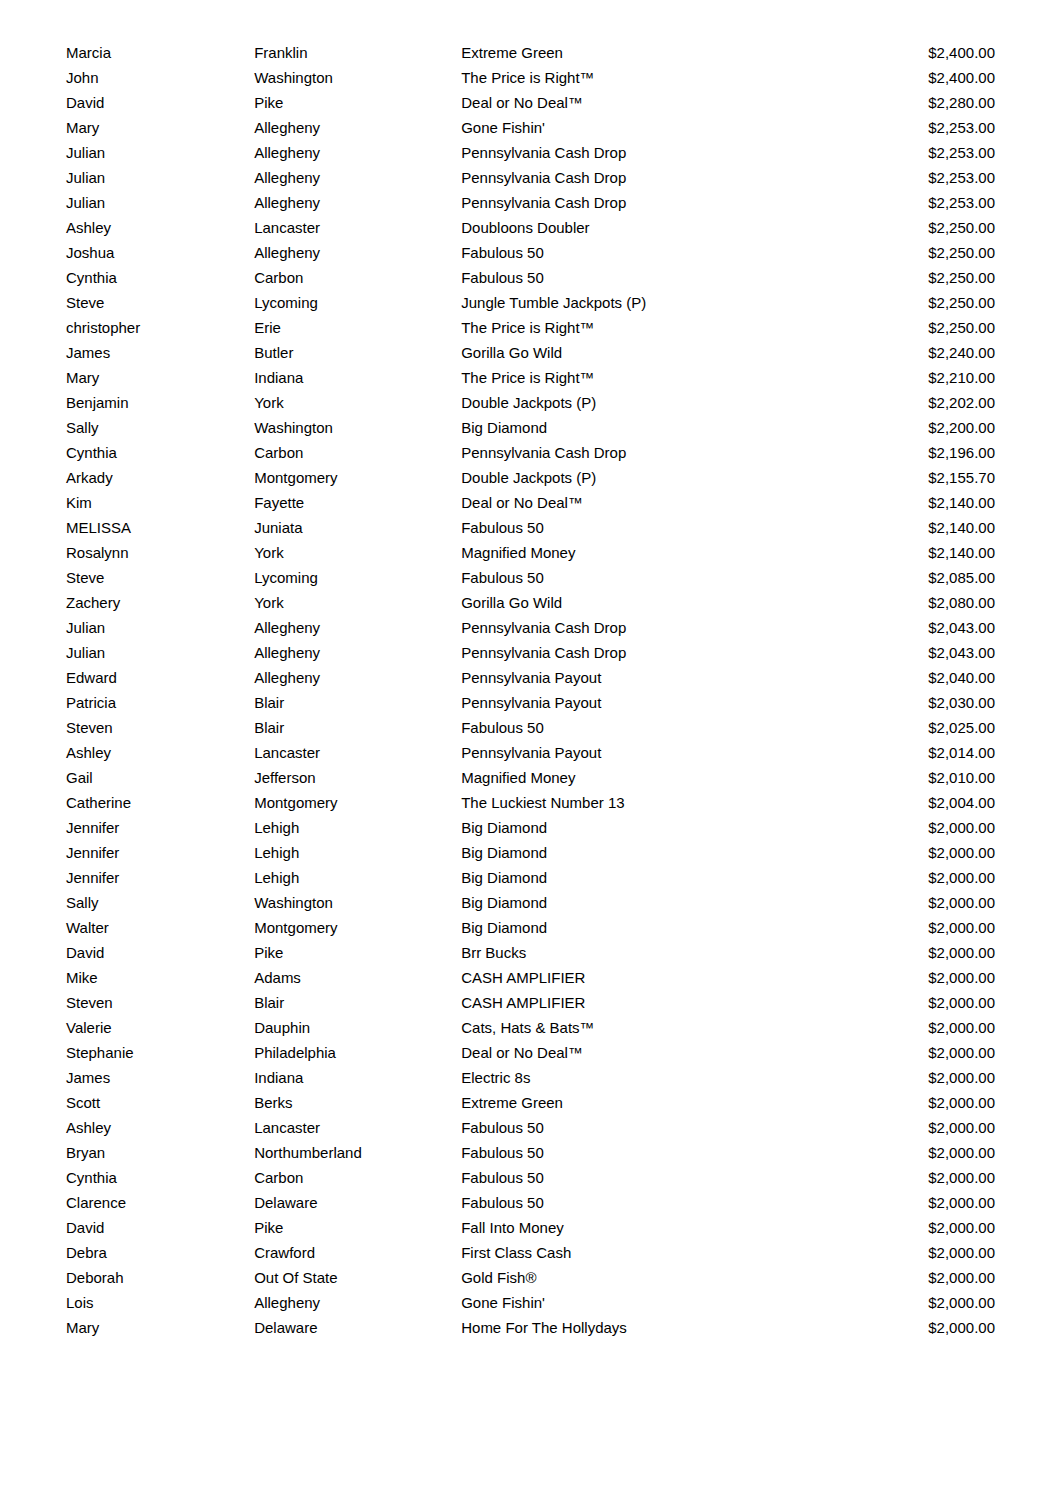| Marcia | Franklin | Extreme Green | $2,400.00 |
| John | Washington | The Price is Right™ | $2,400.00 |
| David | Pike | Deal or No Deal™ | $2,280.00 |
| Mary | Allegheny | Gone Fishin' | $2,253.00 |
| Julian | Allegheny | Pennsylvania Cash Drop | $2,253.00 |
| Julian | Allegheny | Pennsylvania Cash Drop | $2,253.00 |
| Julian | Allegheny | Pennsylvania Cash Drop | $2,253.00 |
| Ashley | Lancaster | Doubloons Doubler | $2,250.00 |
| Joshua | Allegheny | Fabulous 50 | $2,250.00 |
| Cynthia | Carbon | Fabulous 50 | $2,250.00 |
| Steve | Lycoming | Jungle Tumble Jackpots (P) | $2,250.00 |
| christopher | Erie | The Price is Right™ | $2,250.00 |
| James | Butler | Gorilla Go Wild | $2,240.00 |
| Mary | Indiana | The Price is Right™ | $2,210.00 |
| Benjamin | York | Double Jackpots (P) | $2,202.00 |
| Sally | Washington | Big Diamond | $2,200.00 |
| Cynthia | Carbon | Pennsylvania Cash Drop | $2,196.00 |
| Arkady | Montgomery | Double Jackpots (P) | $2,155.70 |
| Kim | Fayette | Deal or No Deal™ | $2,140.00 |
| MELISSA | Juniata | Fabulous 50 | $2,140.00 |
| Rosalynn | York | Magnified Money | $2,140.00 |
| Steve | Lycoming | Fabulous 50 | $2,085.00 |
| Zachery | York | Gorilla Go Wild | $2,080.00 |
| Julian | Allegheny | Pennsylvania Cash Drop | $2,043.00 |
| Julian | Allegheny | Pennsylvania Cash Drop | $2,043.00 |
| Edward | Allegheny | Pennsylvania Payout | $2,040.00 |
| Patricia | Blair | Pennsylvania Payout | $2,030.00 |
| Steven | Blair | Fabulous 50 | $2,025.00 |
| Ashley | Lancaster | Pennsylvania Payout | $2,014.00 |
| Gail | Jefferson | Magnified Money | $2,010.00 |
| Catherine | Montgomery | The Luckiest Number 13 | $2,004.00 |
| Jennifer | Lehigh | Big Diamond | $2,000.00 |
| Jennifer | Lehigh | Big Diamond | $2,000.00 |
| Jennifer | Lehigh | Big Diamond | $2,000.00 |
| Sally | Washington | Big Diamond | $2,000.00 |
| Walter | Montgomery | Big Diamond | $2,000.00 |
| David | Pike | Brr Bucks | $2,000.00 |
| Mike | Adams | CASH AMPLIFIER | $2,000.00 |
| Steven | Blair | CASH AMPLIFIER | $2,000.00 |
| Valerie | Dauphin | Cats, Hats & Bats™ | $2,000.00 |
| Stephanie | Philadelphia | Deal or No Deal™ | $2,000.00 |
| James | Indiana | Electric 8s | $2,000.00 |
| Scott | Berks | Extreme Green | $2,000.00 |
| Ashley | Lancaster | Fabulous 50 | $2,000.00 |
| Bryan | Northumberland | Fabulous 50 | $2,000.00 |
| Cynthia | Carbon | Fabulous 50 | $2,000.00 |
| Clarence | Delaware | Fabulous 50 | $2,000.00 |
| David | Pike | Fall Into Money | $2,000.00 |
| Debra | Crawford | First Class Cash | $2,000.00 |
| Deborah | Out Of State | Gold Fish® | $2,000.00 |
| Lois | Allegheny | Gone Fishin' | $2,000.00 |
| Mary | Delaware | Home For The Hollydays | $2,000.00 |